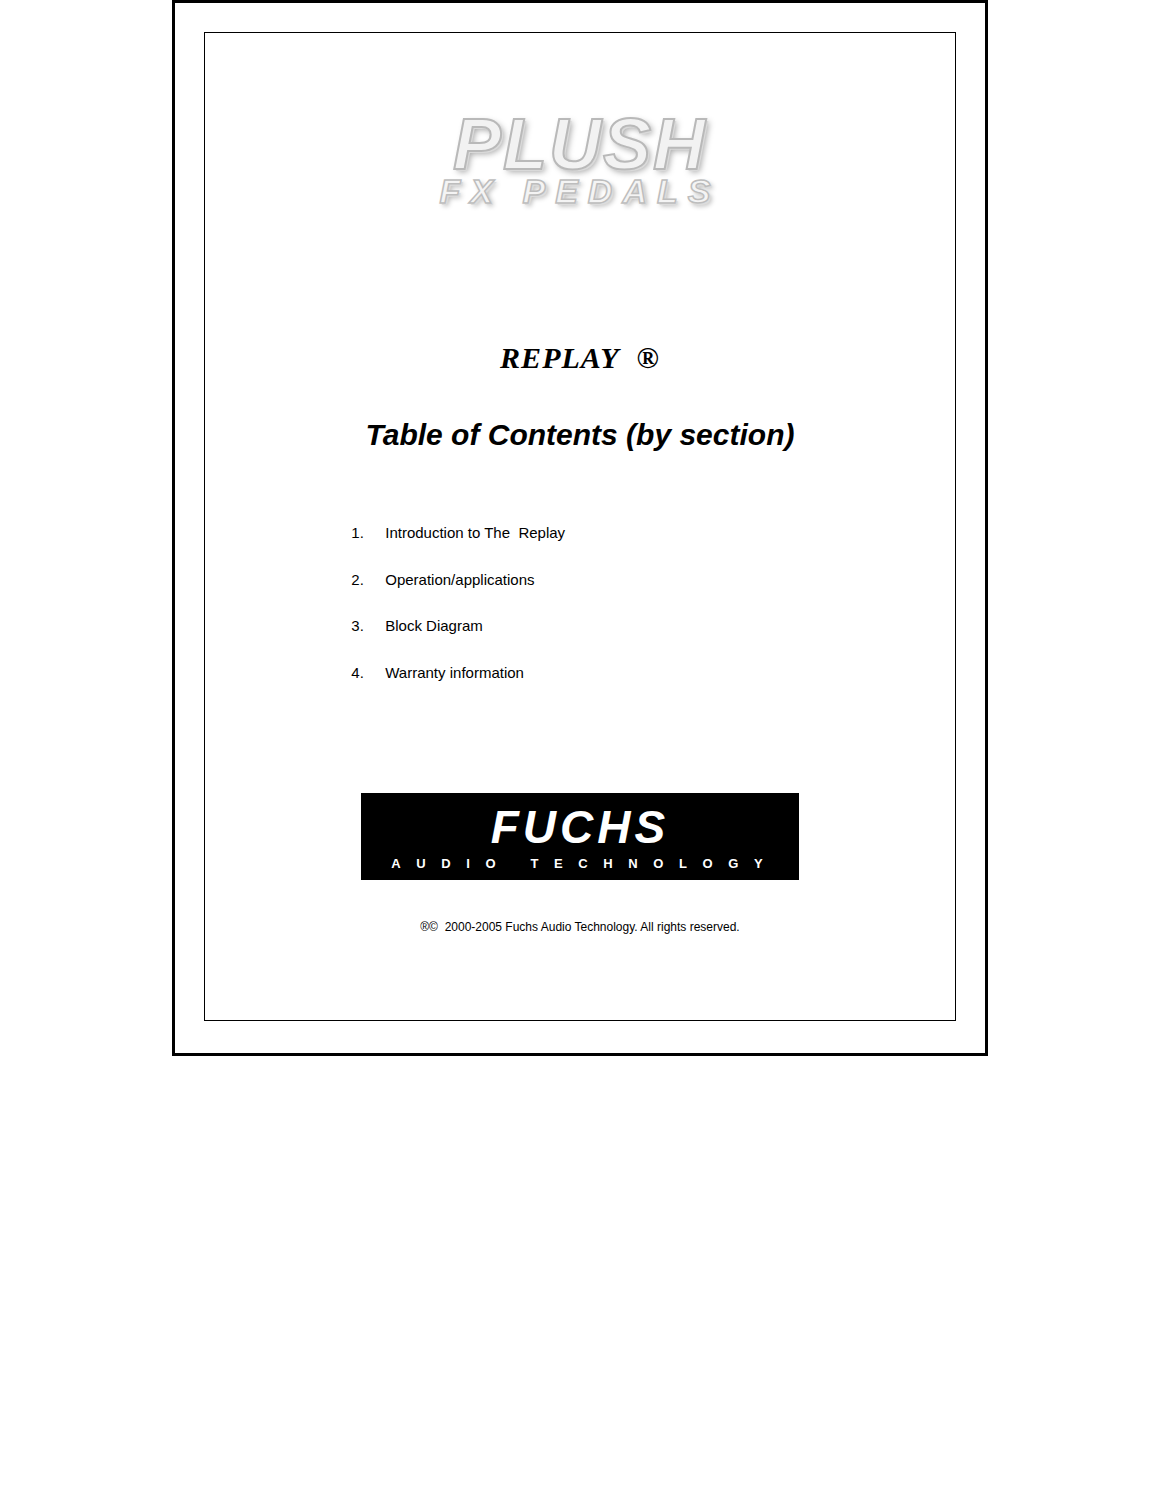PLUSH
FX PEDALS
REPLAY ®
Table of Contents (by section)
Introduction to The Replay
Operation/applications
Block Diagram
Warranty information
FUCHS
A U D I O T E C H N O L O G Y
®© 2000-2005 Fuchs Audio Technology. All rights reserved.